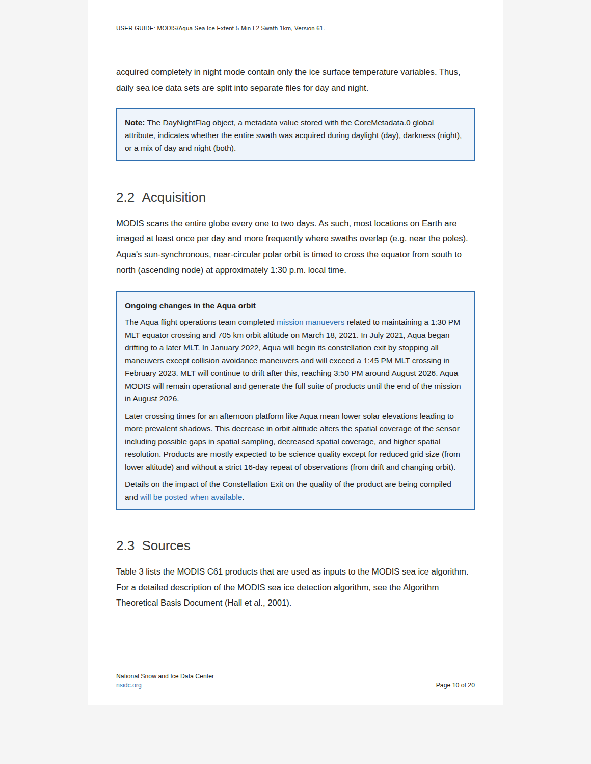USER GUIDE: MODIS/Aqua Sea Ice Extent 5-Min L2 Swath 1km, Version 61.
acquired completely in night mode contain only the ice surface temperature variables. Thus, daily sea ice data sets are split into separate files for day and night.
Note: The DayNightFlag object, a metadata value stored with the CoreMetadata.0 global attribute, indicates whether the entire swath was acquired during daylight (day), darkness (night), or a mix of day and night (both).
2.2 Acquisition
MODIS scans the entire globe every one to two days. As such, most locations on Earth are imaged at least once per day and more frequently where swaths overlap (e.g. near the poles). Aqua's sun-synchronous, near-circular polar orbit is timed to cross the equator from south to north (ascending node) at approximately 1:30 p.m. local time.
Ongoing changes in the Aqua orbit
The Aqua flight operations team completed mission manuevers related to maintaining a 1:30 PM MLT equator crossing and 705 km orbit altitude on March 18, 2021. In July 2021, Aqua began drifting to a later MLT. In January 2022, Aqua will begin its constellation exit by stopping all maneuvers except collision avoidance maneuvers and will exceed a 1:45 PM MLT crossing in February 2023. MLT will continue to drift after this, reaching 3:50 PM around August 2026. Aqua MODIS will remain operational and generate the full suite of products until the end of the mission in August 2026.
Later crossing times for an afternoon platform like Aqua mean lower solar elevations leading to more prevalent shadows. This decrease in orbit altitude alters the spatial coverage of the sensor including possible gaps in spatial sampling, decreased spatial coverage, and higher spatial resolution. Products are mostly expected to be science quality except for reduced grid size (from lower altitude) and without a strict 16-day repeat of observations (from drift and changing orbit).
Details on the impact of the Constellation Exit on the quality of the product are being compiled and will be posted when available.
2.3 Sources
Table 3 lists the MODIS C61 products that are used as inputs to the MODIS sea ice algorithm. For a detailed description of the MODIS sea ice detection algorithm, see the Algorithm Theoretical Basis Document (Hall et al., 2001).
National Snow and Ice Data Center
nsidc.org
Page 10 of 20